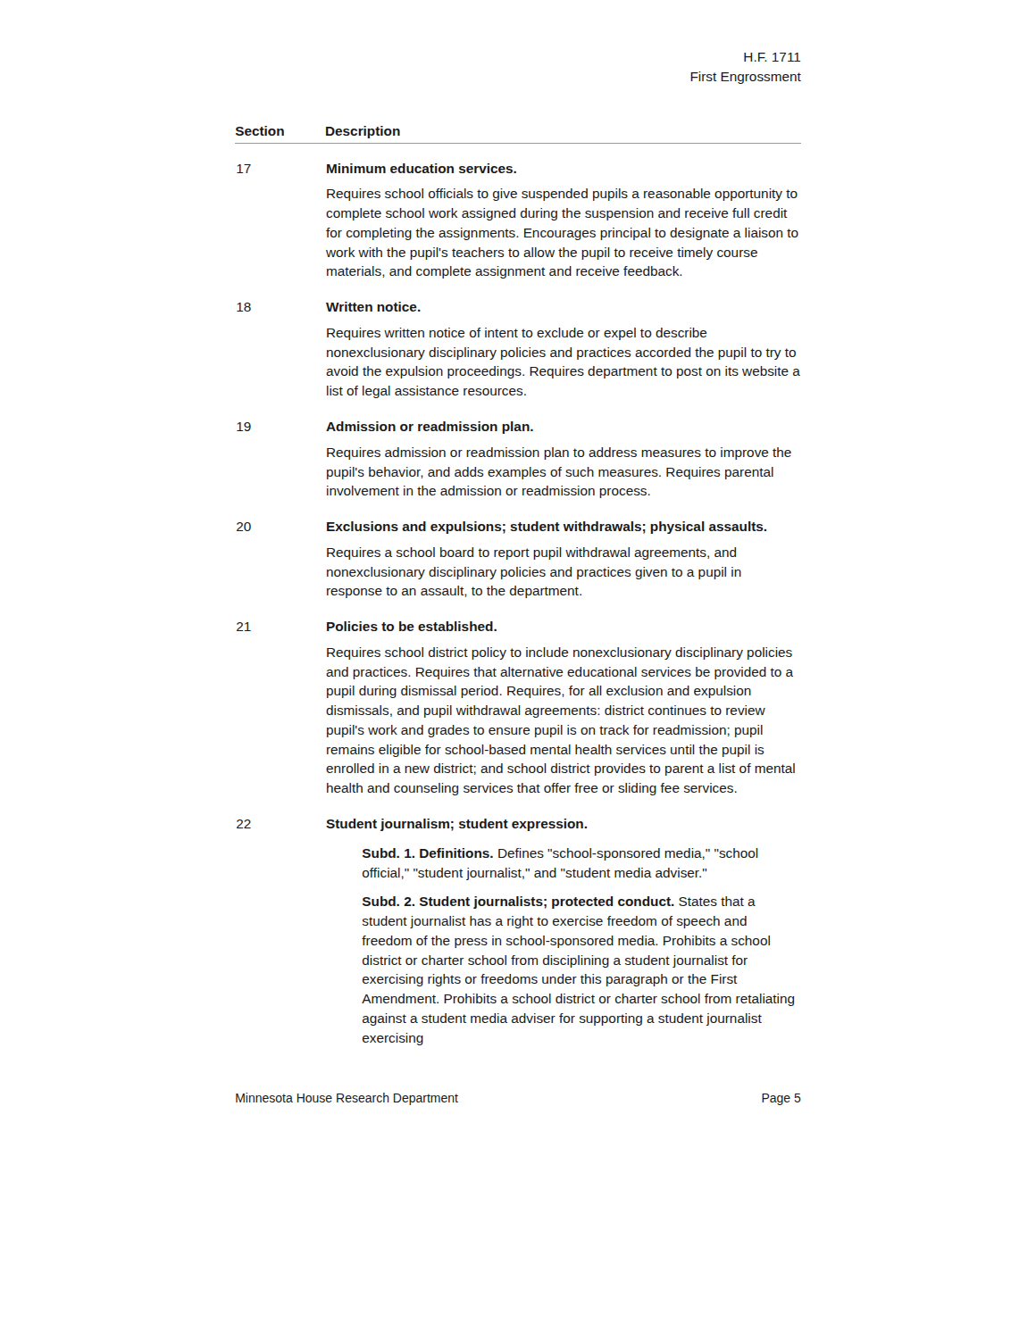H.F. 1711
First Engrossment
| Section | Description |
| --- | --- |
| 17 | Minimum education services. Requires school officials to give suspended pupils a reasonable opportunity to complete school work assigned during the suspension and receive full credit for completing the assignments. Encourages principal to designate a liaison to work with the pupil's teachers to allow the pupil to receive timely course materials, and complete assignment and receive feedback. |
| 18 | Written notice. Requires written notice of intent to exclude or expel to describe nonexclusionary disciplinary policies and practices accorded the pupil to try to avoid the expulsion proceedings. Requires department to post on its website a list of legal assistance resources. |
| 19 | Admission or readmission plan. Requires admission or readmission plan to address measures to improve the pupil's behavior, and adds examples of such measures. Requires parental involvement in the admission or readmission process. |
| 20 | Exclusions and expulsions; student withdrawals; physical assaults. Requires a school board to report pupil withdrawal agreements, and nonexclusionary disciplinary policies and practices given to a pupil in response to an assault, to the department. |
| 21 | Policies to be established. Requires school district policy to include nonexclusionary disciplinary policies and practices. Requires that alternative educational services be provided to a pupil during dismissal period. Requires, for all exclusion and expulsion dismissals, and pupil withdrawal agreements: district continues to review pupil's work and grades to ensure pupil is on track for readmission; pupil remains eligible for school-based mental health services until the pupil is enrolled in a new district; and school district provides to parent a list of mental health and counseling services that offer free or sliding fee services. |
| 22 | Student journalism; student expression. Subd. 1. Definitions. Defines "school-sponsored media," "school official," "student journalist," and "student media adviser." Subd. 2. Student journalists; protected conduct. States that a student journalist has a right to exercise freedom of speech and freedom of the press in school-sponsored media. Prohibits a school district or charter school from disciplining a student journalist for exercising rights or freedoms under this paragraph or the First Amendment. Prohibits a school district or charter school from retaliating against a student media adviser for supporting a student journalist exercising |
Minnesota House Research Department Page 5